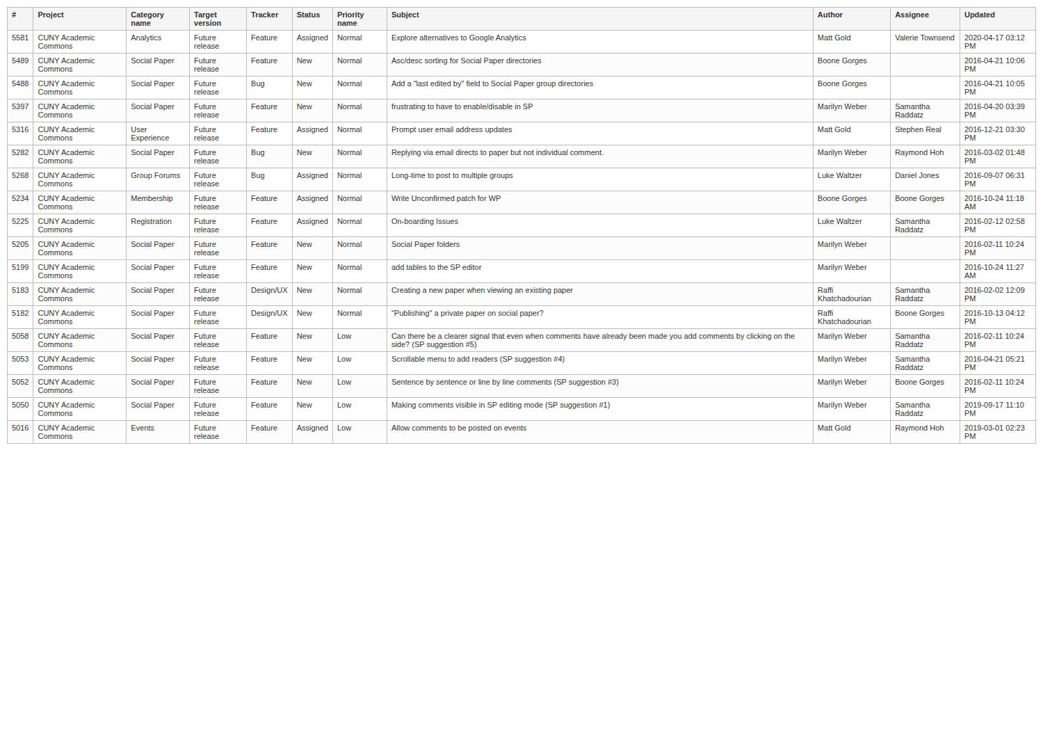| # | Project | Category name | Target version | Tracker | Status | Priority name | Subject | Author | Assignee | Updated |
| --- | --- | --- | --- | --- | --- | --- | --- | --- | --- | --- |
| 5581 | CUNY Academic Commons | Analytics | Future release | Feature | Assigned | Normal | Explore alternatives to Google Analytics | Matt Gold | Valerie Townsend | 2020-04-17 03:12 PM |
| 5489 | CUNY Academic Commons | Social Paper | Future release | Feature | New | Normal | Asc/desc sorting for Social Paper directories | Boone Gorges | | 2016-04-21 10:06 PM |
| 5488 | CUNY Academic Commons | Social Paper | Future release | Bug | New | Normal | Add a "last edited by" field to Social Paper group directories | Boone Gorges | | 2016-04-21 10:05 PM |
| 5397 | CUNY Academic Commons | Social Paper | Future release | Feature | New | Normal | frustrating to have to enable/disable in SP | Marilyn Weber | Samantha Raddatz | 2016-04-20 03:39 PM |
| 5316 | CUNY Academic Commons | User Experience | Future release | Feature | Assigned | Normal | Prompt user email address updates | Matt Gold | Stephen Real | 2016-12-21 03:30 PM |
| 5282 | CUNY Academic Commons | Social Paper | Future release | Bug | New | Normal | Replying via email directs to paper but not individual comment. | Marilyn Weber | Raymond Hoh | 2016-03-02 01:48 PM |
| 5268 | CUNY Academic Commons | Group Forums | Future release | Bug | Assigned | Normal | Long-time to post to multiple groups | Luke Waltzer | Daniel Jones | 2016-09-07 06:31 PM |
| 5234 | CUNY Academic Commons | Membership | Future release | Feature | Assigned | Normal | Write Unconfirmed patch for WP | Boone Gorges | Boone Gorges | 2016-10-24 11:18 AM |
| 5225 | CUNY Academic Commons | Registration | Future release | Feature | Assigned | Normal | On-boarding Issues | Luke Waltzer | Samantha Raddatz | 2016-02-12 02:58 PM |
| 5205 | CUNY Academic Commons | Social Paper | Future release | Feature | New | Normal | Social Paper folders | Marilyn Weber | | 2016-02-11 10:24 PM |
| 5199 | CUNY Academic Commons | Social Paper | Future release | Feature | New | Normal | add tables to the SP editor | Marilyn Weber | | 2016-10-24 11:27 AM |
| 5183 | CUNY Academic Commons | Social Paper | Future release | Design/UX | New | Normal | Creating a new paper when viewing an existing paper | Raffi Khatchadourian | Samantha Raddatz | 2016-02-02 12:09 PM |
| 5182 | CUNY Academic Commons | Social Paper | Future release | Design/UX | New | Normal | "Publishing" a private paper on social paper? | Raffi Khatchadourian | Boone Gorges | 2016-10-13 04:12 PM |
| 5058 | CUNY Academic Commons | Social Paper | Future release | Feature | New | Low | Can there be a clearer signal that even when comments have already been made you add comments by clicking on the side? (SP suggestion #5) | Marilyn Weber | Samantha Raddatz | 2016-02-11 10:24 PM |
| 5053 | CUNY Academic Commons | Social Paper | Future release | Feature | New | Low | Scrollable menu to add readers (SP suggestion #4) | Marilyn Weber | Samantha Raddatz | 2016-04-21 05:21 PM |
| 5052 | CUNY Academic Commons | Social Paper | Future release | Feature | New | Low | Sentence by sentence or line by line comments (SP suggestion #3) | Marilyn Weber | Boone Gorges | 2016-02-11 10:24 PM |
| 5050 | CUNY Academic Commons | Social Paper | Future release | Feature | New | Low | Making comments visible in SP editing mode (SP suggestion #1) | Marilyn Weber | Samantha Raddatz | 2019-09-17 11:10 PM |
| 5016 | CUNY Academic Commons | Events | Future release | Feature | Assigned | Low | Allow comments to be posted on events | Matt Gold | Raymond Hoh | 2019-03-01 02:23 PM |